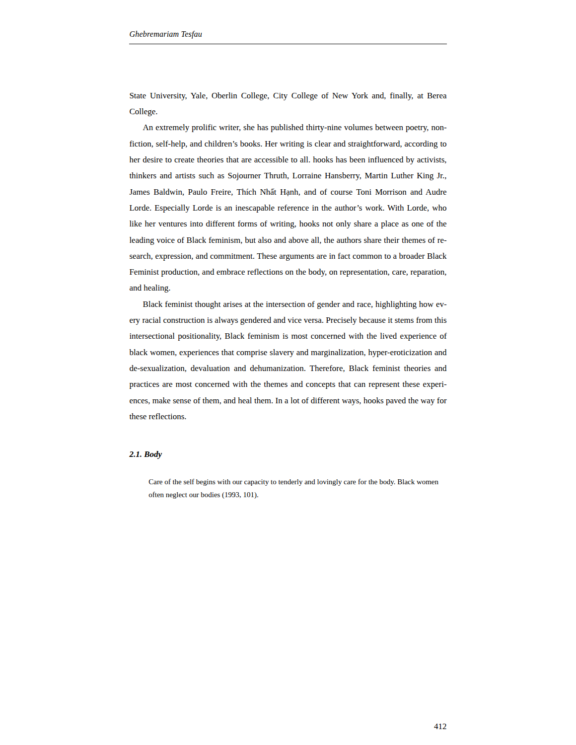Ghebremariam Tesfau
State University, Yale, Oberlin College, City College of New York and, finally, at Berea College.
An extremely prolific writer, she has published thirty-nine volumes between poetry, non-fiction, self-help, and children’s books. Her writing is clear and straightforward, according to her desire to create theories that are accessible to all. hooks has been influenced by activists, thinkers and artists such as Sojourner Thruth, Lorraine Hansberry, Martin Luther King Jr., James Baldwin, Paulo Freire, Thích Nhất Hạnh, and of course Toni Morrison and Audre Lorde. Especially Lorde is an inescapable reference in the author’s work. With Lorde, who like her ventures into different forms of writing, hooks not only share a place as one of the leading voice of Black feminism, but also and above all, the authors share their themes of research, expression, and commitment. These arguments are in fact common to a broader Black Feminist production, and embrace reflections on the body, on representation, care, reparation, and healing.
Black feminist thought arises at the intersection of gender and race, highlighting how every racial construction is always gendered and vice versa. Precisely because it stems from this intersectional positionality, Black feminism is most concerned with the lived experience of black women, experiences that comprise slavery and marginalization, hyper-eroticization and de-sexualization, devaluation and dehumanization. Therefore, Black feminist theories and practices are most concerned with the themes and concepts that can represent these experiences, make sense of them, and heal them. In a lot of different ways, hooks paved the way for these reflections.
2.1. Body
Care of the self begins with our capacity to tenderly and lovingly care for the body. Black women often neglect our bodies (1993, 101).
412